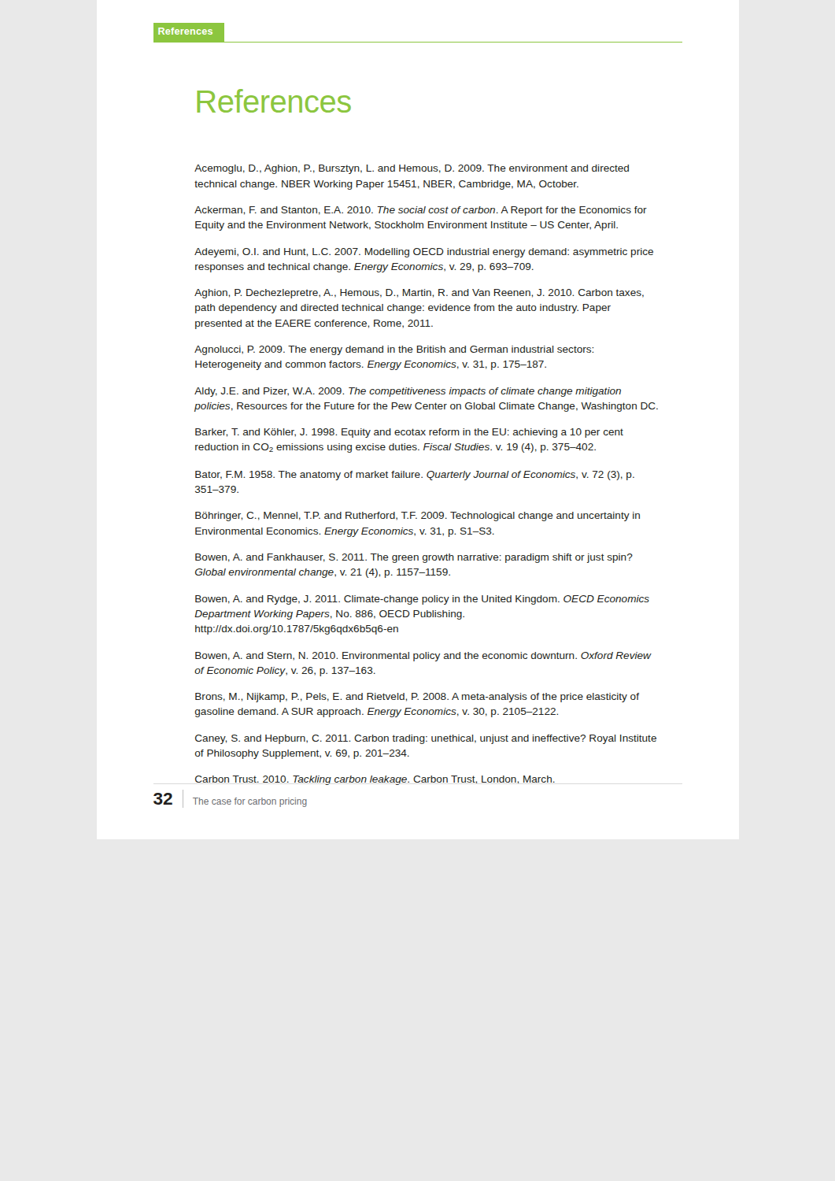References
References
Acemoglu, D., Aghion, P., Bursztyn, L. and Hemous, D. 2009. The environment and directed technical change. NBER Working Paper 15451, NBER, Cambridge, MA, October.
Ackerman, F. and Stanton, E.A. 2010. The social cost of carbon. A Report for the Economics for Equity and the Environment Network, Stockholm Environment Institute – US Center, April.
Adeyemi, O.I. and Hunt, L.C. 2007. Modelling OECD industrial energy demand: asymmetric price responses and technical change. Energy Economics, v. 29, p. 693–709.
Aghion, P. Dechezlepretre, A., Hemous, D., Martin, R. and Van Reenen, J. 2010. Carbon taxes, path dependency and directed technical change: evidence from the auto industry. Paper presented at the EAERE conference, Rome, 2011.
Agnolucci, P. 2009. The energy demand in the British and German industrial sectors: Heterogeneity and common factors. Energy Economics, v. 31, p. 175–187.
Aldy, J.E. and Pizer, W.A. 2009. The competitiveness impacts of climate change mitigation policies, Resources for the Future for the Pew Center on Global Climate Change, Washington DC.
Barker, T. and Köhler, J. 1998. Equity and ecotax reform in the EU: achieving a 10 per cent reduction in CO2 emissions using excise duties. Fiscal Studies. v. 19 (4), p. 375–402.
Bator, F.M. 1958. The anatomy of market failure. Quarterly Journal of Economics, v. 72 (3), p. 351–379.
Böhringer, C., Mennel, T.P. and Rutherford, T.F. 2009. Technological change and uncertainty in Environmental Economics. Energy Economics, v. 31, p. S1–S3.
Bowen, A. and Fankhauser, S. 2011. The green growth narrative: paradigm shift or just spin? Global environmental change, v. 21 (4), p. 1157–1159.
Bowen, A. and Rydge, J. 2011. Climate-change policy in the United Kingdom. OECD Economics Department Working Papers, No. 886, OECD Publishing.
http://dx.doi.org/10.1787/5kg6qdx6b5q6-en
Bowen, A. and Stern, N. 2010. Environmental policy and the economic downturn. Oxford Review of Economic Policy, v. 26, p. 137–163.
Brons, M., Nijkamp, P., Pels, E. and Rietveld, P. 2008. A meta-analysis of the price elasticity of gasoline demand. A SUR approach. Energy Economics, v. 30, p. 2105–2122.
Caney, S. and Hepburn, C. 2011. Carbon trading: unethical, unjust and ineffective? Royal Institute of Philosophy Supplement, v. 69, p. 201–234.
Carbon Trust. 2010. Tackling carbon leakage. Carbon Trust, London, March.
32
The case for carbon pricing